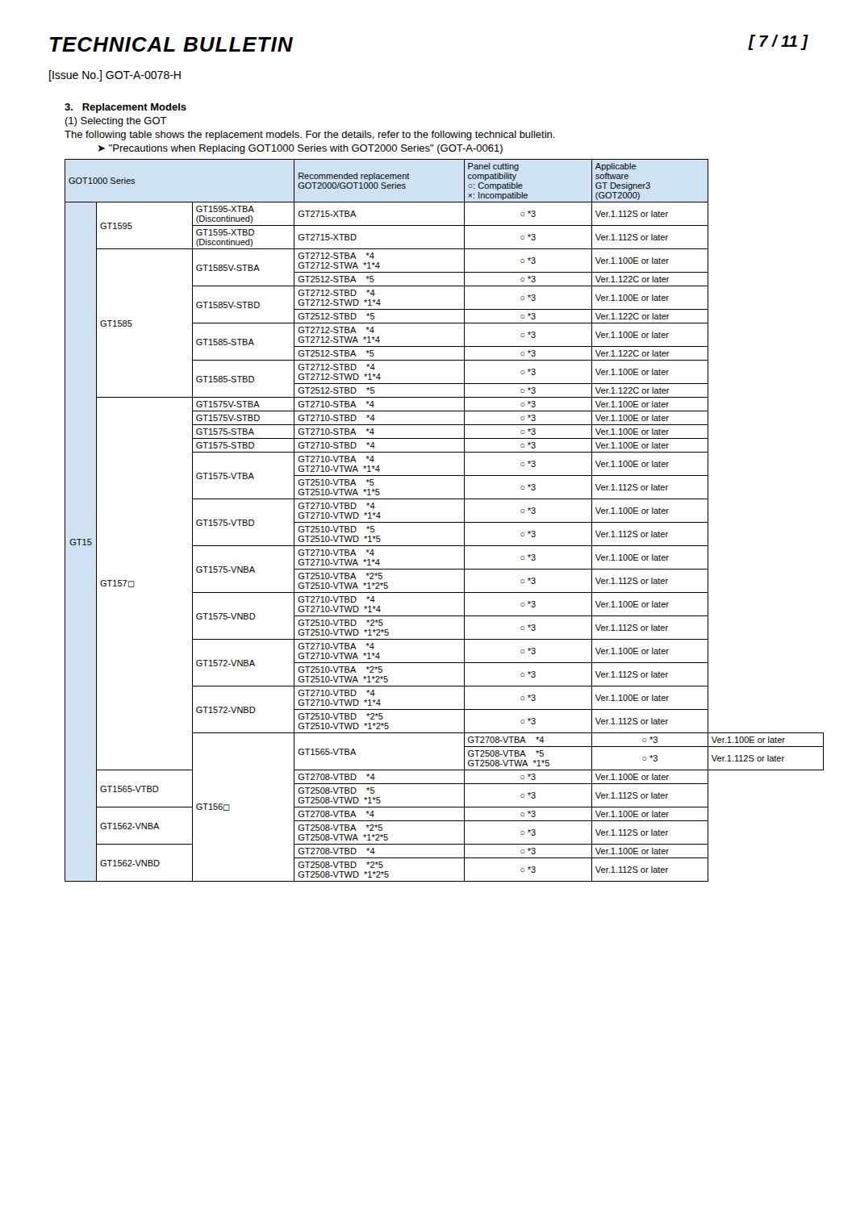TECHNICAL BULLETIN [ 7 / 11 ]
[Issue No.] GOT-A-0078-H
3. Replacement Models
(1) Selecting the GOT
The following table shows the replacement models. For the details, refer to the following technical bulletin.
➤ "Precautions when Replacing GOT1000 Series with GOT2000 Series" (GOT-A-0061)
| GOT1000 Series | Recommended replacement GOT2000/GOT1000 Series | Panel cutting compatibility ○: Compatible ×: Incompatible | Applicable software GT Designer3 (GOT2000) |
| --- | --- | --- | --- |
| GT15 | GT1595 | GT1595-XTBA (Discontinued) | GT2715-XTBA | ○ *3 | Ver.1.112S or later |
| GT1595-XTBD (Discontinued) | GT2715-XTBD | ○ *3 | Ver.1.112S or later |
| GT1585 | GT1585V-STBA | GT2712-STBA *4 GT2712-STWA *1*4 | ○ *3 | Ver.1.100E or later |
| GT2512-STBA *5 | ○ *3 | Ver.1.122C or later |
| GT1585V-STBD | GT2712-STBD *4 GT2712-STWD *1*4 | ○ *3 | Ver.1.100E or later |
| GT2512-STBD *5 | ○ *3 | Ver.1.122C or later |
| GT1585-STBA | GT2712-STBA *4 GT2712-STWA *1*4 | ○ *3 | Ver.1.100E or later |
| GT2512-STBA *5 | ○ *3 | Ver.1.122C or later |
| GT1585-STBD | GT2712-STBD *4 GT2712-STWD *1*4 | ○ *3 | Ver.1.100E or later |
| GT2512-STBD *5 | ○ *3 | Ver.1.122C or later |
| GT157◻ | GT1575V-STBA | GT2710-STBA *4 | ○ *3 | Ver.1.100E or later |
| GT1575V-STBD | GT2710-STBD *4 | ○ *3 | Ver.1.100E or later |
| GT1575-STBA | GT2710-STBA *4 | ○ *3 | Ver.1.100E or later |
| GT1575-STBD | GT2710-STBD *4 | ○ *3 | Ver.1.100E or later |
| GT1575-VTBA | GT2710-VTBA *4 GT2710-VTWA *1*4 | ○ *3 | Ver.1.100E or later |
| GT2510-VTBA *5 GT2510-VTWA *1*5 | ○ *3 | Ver.1.112S or later |
| GT1575-VTBD | GT2710-VTBD *4 GT2710-VTWD *1*4 | ○ *3 | Ver.1.100E or later |
| GT2510-VTBD *5 GT2510-VTWD *1*5 | ○ *3 | Ver.1.112S or later |
| GT1575-VNBA | GT2710-VTBA *4 GT2710-VTWA *1*4 | ○ *3 | Ver.1.100E or later |
| GT2510-VTBA *2*5 GT2510-VTWA *1*2*5 | ○ *3 | Ver.1.112S or later |
| GT1575-VNBD | GT2710-VTBD *4 GT2710-VTWD *1*4 | ○ *3 | Ver.1.100E or later |
| GT2510-VTBD *2*5 GT2510-VTWD *1*2*5 | ○ *3 | Ver.1.112S or later |
| GT1572-VNBA | GT2710-VTBA *4 GT2710-VTWA *1*4 | ○ *3 | Ver.1.100E or later |
| GT2510-VTBA *2*5 GT2510-VTWA *1*2*5 | ○ *3 | Ver.1.112S or later |
| GT1572-VNBD | GT2710-VTBD *4 GT2710-VTWD *1*4 | ○ *3 | Ver.1.100E or later |
| GT2510-VTBD *2*5 GT2510-VTWD *1*2*5 | ○ *3 | Ver.1.112S or later |
| GT156◻ | GT1565-VTBA | GT2708-VTBA *4 | ○ *3 | Ver.1.100E or later |
| GT2508-VTBA *5 GT2508-VTWA *1*5 | ○ *3 | Ver.1.112S or later |
| GT1565-VTBD | GT2708-VTBD *4 | ○ *3 | Ver.1.100E or later |
| GT2508-VTBD *5 GT2508-VTWD *1*5 | ○ *3 | Ver.1.112S or later |
| GT1562-VNBA | GT2708-VTBA *4 | ○ *3 | Ver.1.100E or later |
| GT2508-VTBA *2*5 GT2508-VTWA *1*2*5 | ○ *3 | Ver.1.112S or later |
| GT1562-VNBD | GT2708-VTBD *4 | ○ *3 | Ver.1.100E or later |
| GT2508-VTBD *2*5 GT2508-VTWD *1*2*5 | ○ *3 | Ver.1.112S or later |